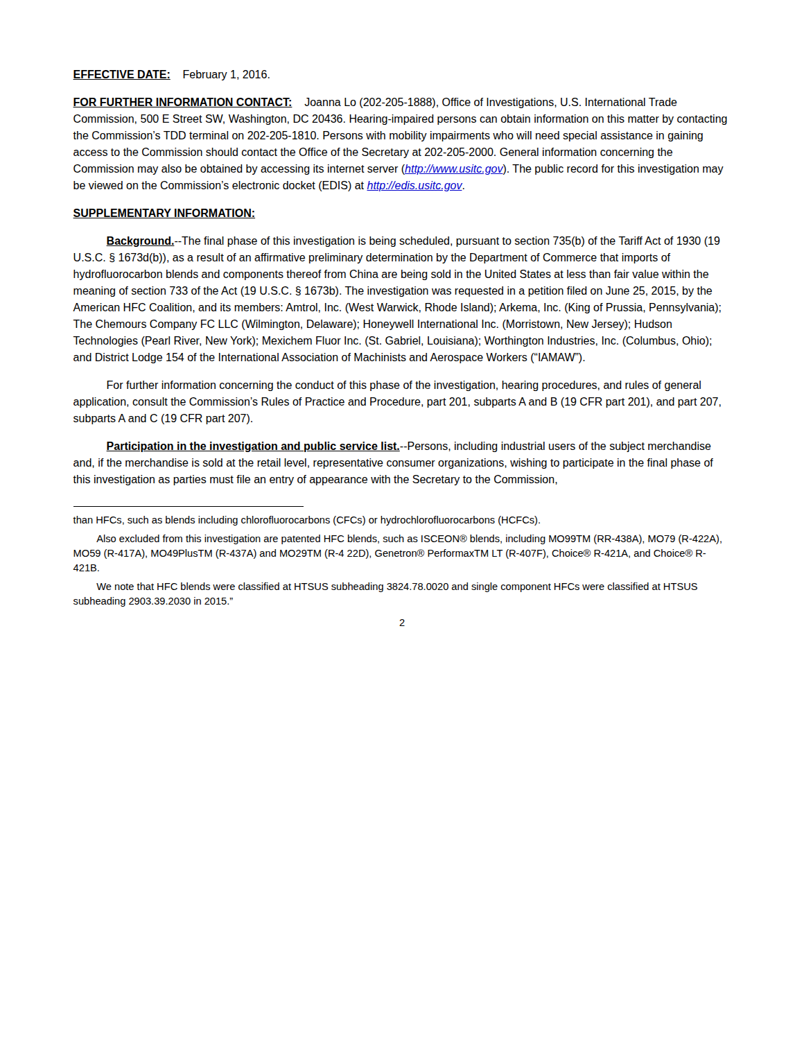EFFECTIVE DATE: February 1, 2016.
FOR FURTHER INFORMATION CONTACT: Joanna Lo (202-205-1888), Office of Investigations, U.S. International Trade Commission, 500 E Street SW, Washington, DC 20436. Hearing-impaired persons can obtain information on this matter by contacting the Commission’s TDD terminal on 202-205-1810. Persons with mobility impairments who will need special assistance in gaining access to the Commission should contact the Office of the Secretary at 202-205-2000. General information concerning the Commission may also be obtained by accessing its internet server (http://www.usitc.gov). The public record for this investigation may be viewed on the Commission’s electronic docket (EDIS) at http://edis.usitc.gov.
SUPPLEMENTARY INFORMATION:
Background.--The final phase of this investigation is being scheduled, pursuant to section 735(b) of the Tariff Act of 1930 (19 U.S.C. § 1673d(b)), as a result of an affirmative preliminary determination by the Department of Commerce that imports of hydrofluorocarbon blends and components thereof from China are being sold in the United States at less than fair value within the meaning of section 733 of the Act (19 U.S.C. § 1673b). The investigation was requested in a petition filed on June 25, 2015, by the American HFC Coalition, and its members: Amtrol, Inc. (West Warwick, Rhode Island); Arkema, Inc. (King of Prussia, Pennsylvania); The Chemours Company FC LLC (Wilmington, Delaware); Honeywell International Inc. (Morristown, New Jersey); Hudson Technologies (Pearl River, New York); Mexichem Fluor Inc. (St. Gabriel, Louisiana); Worthington Industries, Inc. (Columbus, Ohio); and District Lodge 154 of the International Association of Machinists and Aerospace Workers (“IAMAW”).
For further information concerning the conduct of this phase of the investigation, hearing procedures, and rules of general application, consult the Commission’s Rules of Practice and Procedure, part 201, subparts A and B (19 CFR part 201), and part 207, subparts A and C (19 CFR part 207).
Participation in the investigation and public service list.--Persons, including industrial users of the subject merchandise and, if the merchandise is sold at the retail level, representative consumer organizations, wishing to participate in the final phase of this investigation as parties must file an entry of appearance with the Secretary to the Commission,
than HFCs, such as blends including chlorofluorocarbons (CFCs) or hydrochlorofluorocarbons (HCFCs).
Also excluded from this investigation are patented HFC blends, such as ISCEON® blends, including MO99TM (RR-438A), MO79 (R-422A), MO59 (R-417A), MO49PlusTM (R-437A) and MO29TM (R-4 22D), Genetron® PerformaxTM LT (R-407F), Choice® R-421A, and Choice® R-421B.
We note that HFC blends were classified at HTSUS subheading 3824.78.0020 and single component HFCs were classified at HTSUS subheading 2903.39.2030 in 2015.”
2